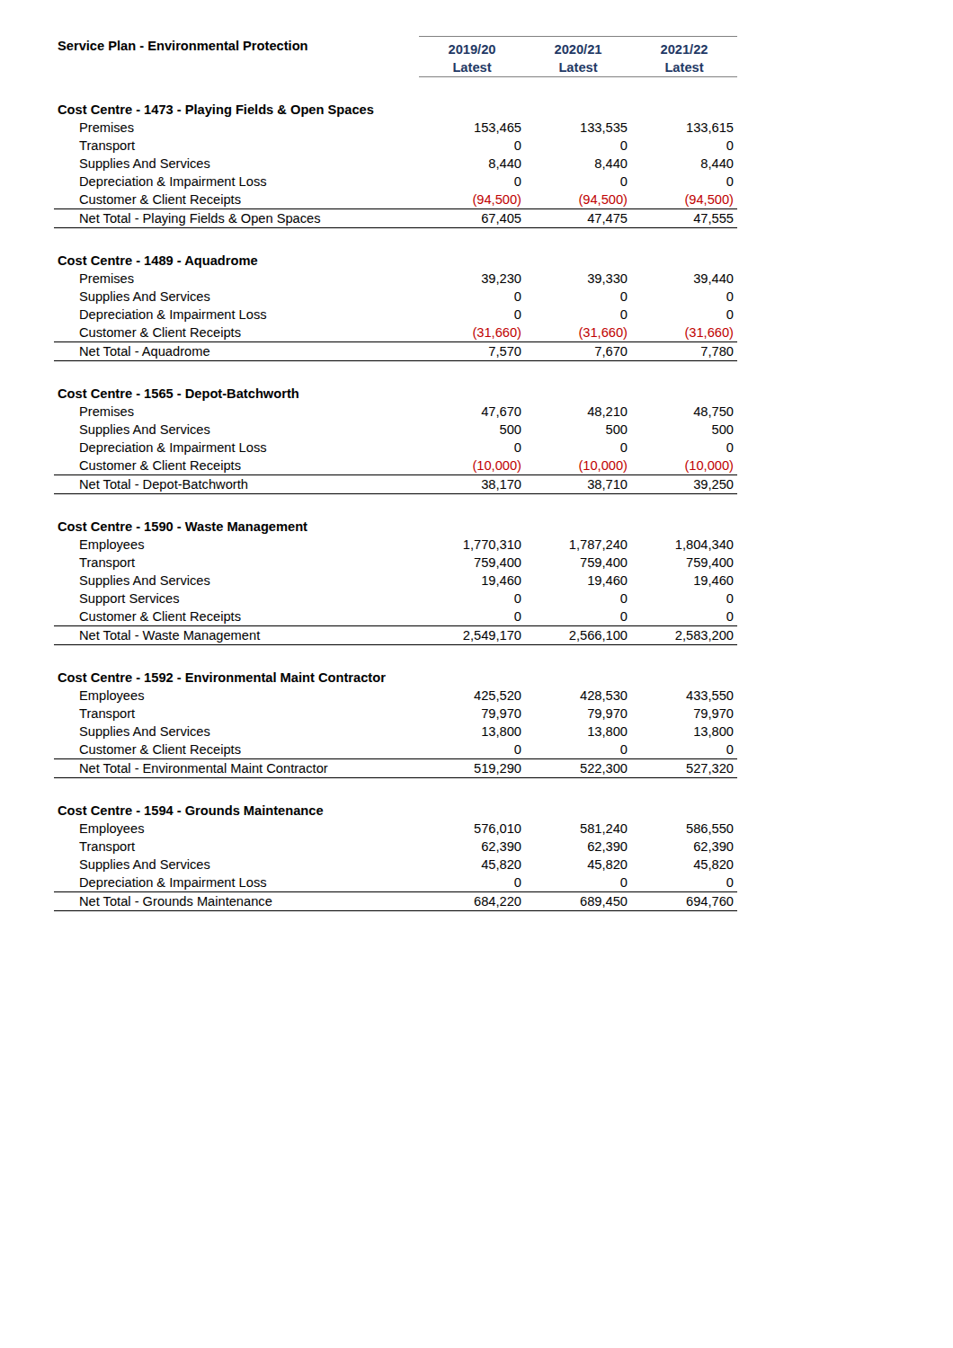| Service Plan - Environmental Protection | 2019/20 | 2020/21 | 2021/22 |
| | Latest | Latest | Latest |
| Cost Centre - 1473 - Playing Fields & Open Spaces |
| Premises | 153,465 | 133,535 | 133,615 |
| Transport | 0 | 0 | 0 |
| Supplies And Services | 8,440 | 8,440 | 8,440 |
| Depreciation & Impairment Loss | 0 | 0 | 0 |
| Customer & Client Receipts | (94,500) | (94,500) | (94,500) |
| Net Total - Playing Fields & Open Spaces | 67,405 | 47,475 | 47,555 |
| Cost Centre - 1489 - Aquadrome |
| Premises | 39,230 | 39,330 | 39,440 |
| Supplies And Services | 0 | 0 | 0 |
| Depreciation & Impairment Loss | 0 | 0 | 0 |
| Customer & Client Receipts | (31,660) | (31,660) | (31,660) |
| Net Total - Aquadrome | 7,570 | 7,670 | 7,780 |
| Cost Centre - 1565 - Depot-Batchworth |
| Premises | 47,670 | 48,210 | 48,750 |
| Supplies And Services | 500 | 500 | 500 |
| Depreciation & Impairment Loss | 0 | 0 | 0 |
| Customer & Client Receipts | (10,000) | (10,000) | (10,000) |
| Net Total - Depot-Batchworth | 38,170 | 38,710 | 39,250 |
| Cost Centre - 1590 - Waste Management |
| Employees | 1,770,310 | 1,787,240 | 1,804,340 |
| Transport | 759,400 | 759,400 | 759,400 |
| Supplies And Services | 19,460 | 19,460 | 19,460 |
| Support Services | 0 | 0 | 0 |
| Customer & Client Receipts | 0 | 0 | 0 |
| Net Total - Waste Management | 2,549,170 | 2,566,100 | 2,583,200 |
| Cost Centre - 1592 - Environmental Maint Contractor |
| Employees | 425,520 | 428,530 | 433,550 |
| Transport | 79,970 | 79,970 | 79,970 |
| Supplies And Services | 13,800 | 13,800 | 13,800 |
| Customer & Client Receipts | 0 | 0 | 0 |
| Net Total - Environmental Maint Contractor | 519,290 | 522,300 | 527,320 |
| Cost Centre - 1594 - Grounds Maintenance |
| Employees | 576,010 | 581,240 | 586,550 |
| Transport | 62,390 | 62,390 | 62,390 |
| Supplies And Services | 45,820 | 45,820 | 45,820 |
| Depreciation & Impairment Loss | 0 | 0 | 0 |
| Net Total - Grounds Maintenance | 684,220 | 689,450 | 694,760 |